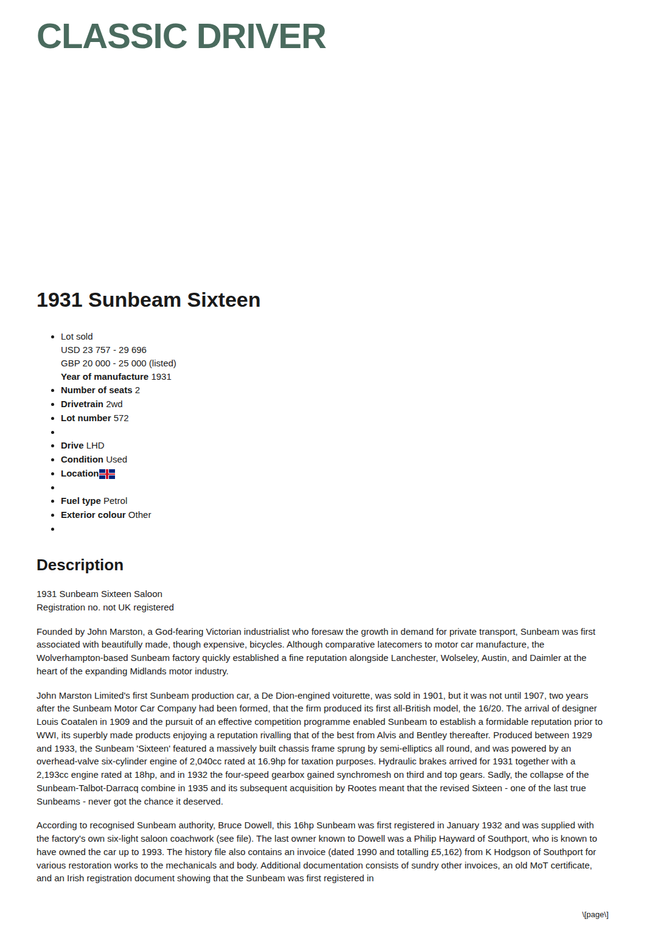CLASSIC DRIVER
1931 Sunbeam Sixteen
Lot sold
USD 23 757 - 29 696
GBP 20 000 - 25 000 (listed)
Year of manufacture 1931
Number of seats 2
Drivetrain 2wd
Lot number 572
Drive LHD
Condition Used
Location
Fuel type Petrol
Exterior colour Other
Description
1931 Sunbeam Sixteen Saloon
Registration no. not UK registered
Founded by John Marston, a God-fearing Victorian industrialist who foresaw the growth in demand for private transport, Sunbeam was first associated with beautifully made, though expensive, bicycles. Although comparative latecomers to motor car manufacture, the Wolverhampton-based Sunbeam factory quickly established a fine reputation alongside Lanchester, Wolseley, Austin, and Daimler at the heart of the expanding Midlands motor industry.
John Marston Limited's first Sunbeam production car, a De Dion-engined voiturette, was sold in 1901, but it was not until 1907, two years after the Sunbeam Motor Car Company had been formed, that the firm produced its first all-British model, the 16/20. The arrival of designer Louis Coatalen in 1909 and the pursuit of an effective competition programme enabled Sunbeam to establish a formidable reputation prior to WWI, its superbly made products enjoying a reputation rivalling that of the best from Alvis and Bentley thereafter. Produced between 1929 and 1933, the Sunbeam 'Sixteen' featured a massively built chassis frame sprung by semi-elliptics all round, and was powered by an overhead-valve six-cylinder engine of 2,040cc rated at 16.9hp for taxation purposes. Hydraulic brakes arrived for 1931 together with a 2,193cc engine rated at 18hp, and in 1932 the four-speed gearbox gained synchromesh on third and top gears. Sadly, the collapse of the Sunbeam-Talbot-Darracq combine in 1935 and its subsequent acquisition by Rootes meant that the revised Sixteen - one of the last true Sunbeams - never got the chance it deserved.
According to recognised Sunbeam authority, Bruce Dowell, this 16hp Sunbeam was first registered in January 1932 and was supplied with the factory's own six-light saloon coachwork (see file). The last owner known to Dowell was a Philip Hayward of Southport, who is known to have owned the car up to 1993. The history file also contains an invoice (dated 1990 and totalling £5,162) from K Hodgson of Southport for various restoration works to the mechanicals and body. Additional documentation consists of sundry other invoices, an old MoT certificate, and an Irish registration document showing that the Sunbeam was first registered in
\[page\]